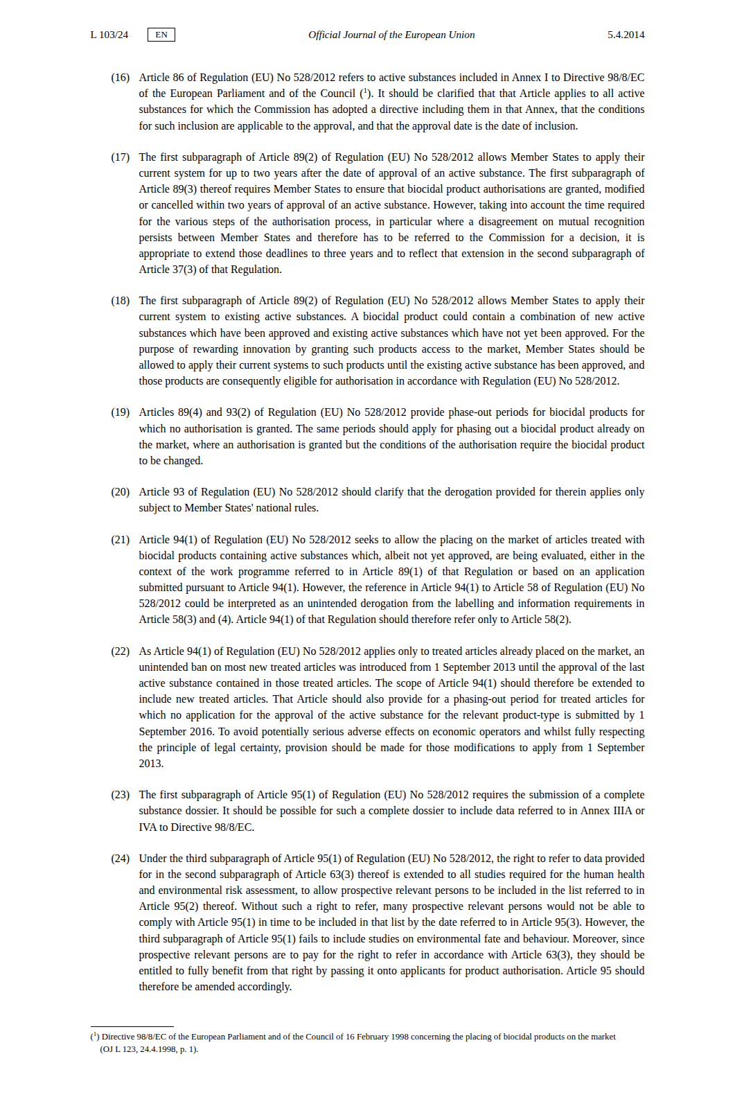L 103/24 EN Official Journal of the European Union 5.4.2014
(16) Article 86 of Regulation (EU) No 528/2012 refers to active substances included in Annex I to Directive 98/8/EC of the European Parliament and of the Council (1). It should be clarified that that Article applies to all active substances for which the Commission has adopted a directive including them in that Annex, that the conditions for such inclusion are applicable to the approval, and that the approval date is the date of inclusion.
(17) The first subparagraph of Article 89(2) of Regulation (EU) No 528/2012 allows Member States to apply their current system for up to two years after the date of approval of an active substance. The first subparagraph of Article 89(3) thereof requires Member States to ensure that biocidal product authorisations are granted, modified or cancelled within two years of approval of an active substance. However, taking into account the time required for the various steps of the authorisation process, in particular where a disagreement on mutual recognition persists between Member States and therefore has to be referred to the Commission for a decision, it is appropriate to extend those deadlines to three years and to reflect that extension in the second subparagraph of Article 37(3) of that Regulation.
(18) The first subparagraph of Article 89(2) of Regulation (EU) No 528/2012 allows Member States to apply their current system to existing active substances. A biocidal product could contain a combination of new active substances which have been approved and existing active substances which have not yet been approved. For the purpose of rewarding innovation by granting such products access to the market, Member States should be allowed to apply their current systems to such products until the existing active substance has been approved, and those products are consequently eligible for authorisation in accordance with Regulation (EU) No 528/2012.
(19) Articles 89(4) and 93(2) of Regulation (EU) No 528/2012 provide phase-out periods for biocidal products for which no authorisation is granted. The same periods should apply for phasing out a biocidal product already on the market, where an authorisation is granted but the conditions of the authorisation require the biocidal product to be changed.
(20) Article 93 of Regulation (EU) No 528/2012 should clarify that the derogation provided for therein applies only subject to Member States' national rules.
(21) Article 94(1) of Regulation (EU) No 528/2012 seeks to allow the placing on the market of articles treated with biocidal products containing active substances which, albeit not yet approved, are being evaluated, either in the context of the work programme referred to in Article 89(1) of that Regulation or based on an application submitted pursuant to Article 94(1). However, the reference in Article 94(1) to Article 58 of Regulation (EU) No 528/2012 could be interpreted as an unintended derogation from the labelling and information requirements in Article 58(3) and (4). Article 94(1) of that Regulation should therefore refer only to Article 58(2).
(22) As Article 94(1) of Regulation (EU) No 528/2012 applies only to treated articles already placed on the market, an unintended ban on most new treated articles was introduced from 1 September 2013 until the approval of the last active substance contained in those treated articles. The scope of Article 94(1) should therefore be extended to include new treated articles. That Article should also provide for a phasing-out period for treated articles for which no application for the approval of the active substance for the relevant product-type is submitted by 1 September 2016. To avoid potentially serious adverse effects on economic operators and whilst fully respecting the principle of legal certainty, provision should be made for those modifications to apply from 1 September 2013.
(23) The first subparagraph of Article 95(1) of Regulation (EU) No 528/2012 requires the submission of a complete substance dossier. It should be possible for such a complete dossier to include data referred to in Annex IIIA or IVA to Directive 98/8/EC.
(24) Under the third subparagraph of Article 95(1) of Regulation (EU) No 528/2012, the right to refer to data provided for in the second subparagraph of Article 63(3) thereof is extended to all studies required for the human health and environmental risk assessment, to allow prospective relevant persons to be included in the list referred to in Article 95(2) thereof. Without such a right to refer, many prospective relevant persons would not be able to comply with Article 95(1) in time to be included in that list by the date referred to in Article 95(3). However, the third subparagraph of Article 95(1) fails to include studies on environmental fate and behaviour. Moreover, since prospective relevant persons are to pay for the right to refer in accordance with Article 63(3), they should be entitled to fully benefit from that right by passing it onto applicants for product authorisation. Article 95 should therefore be amended accordingly.
(1) Directive 98/8/EC of the European Parliament and of the Council of 16 February 1998 concerning the placing of biocidal products on the market (OJ L 123, 24.4.1998, p. 1).